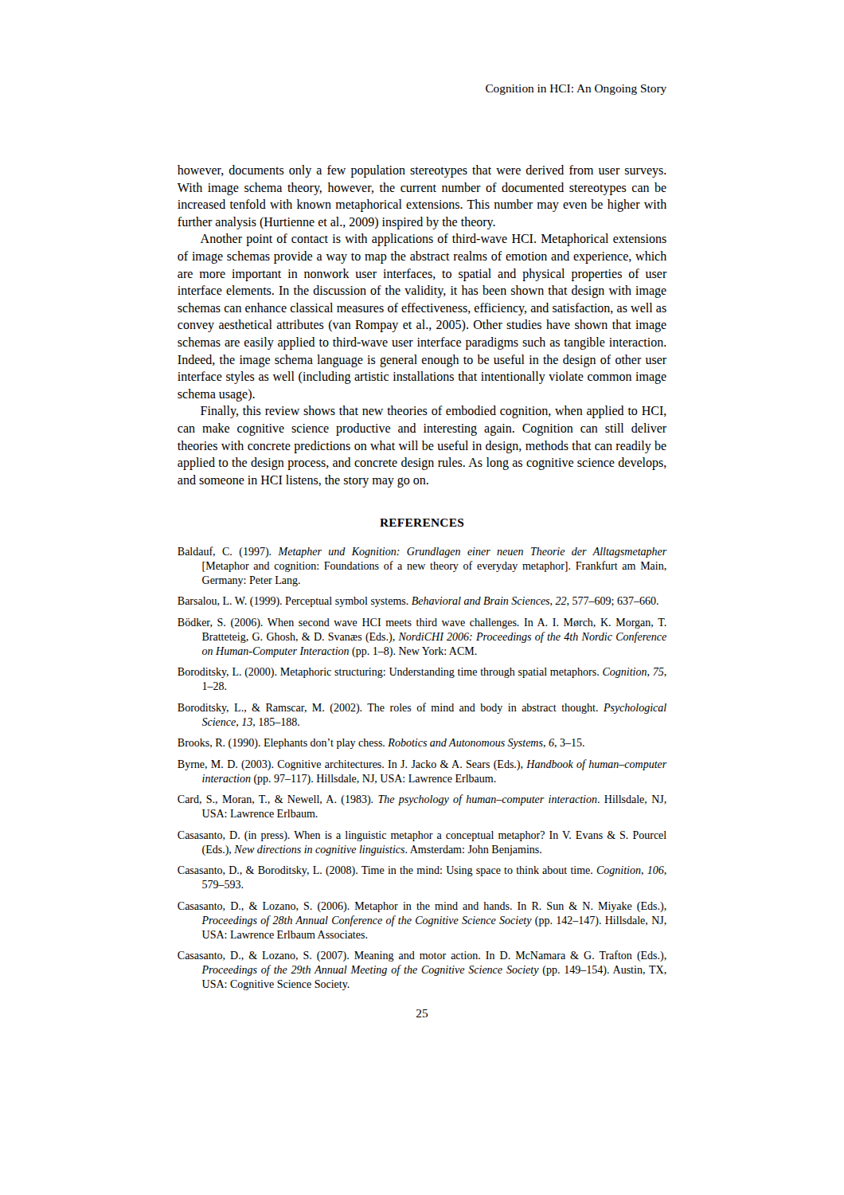Cognition in HCI: An Ongoing Story
however, documents only a few population stereotypes that were derived from user surveys. With image schema theory, however, the current number of documented stereotypes can be increased tenfold with known metaphorical extensions. This number may even be higher with further analysis (Hurtienne et al., 2009) inspired by the theory.
Another point of contact is with applications of third-wave HCI. Metaphorical extensions of image schemas provide a way to map the abstract realms of emotion and experience, which are more important in nonwork user interfaces, to spatial and physical properties of user interface elements. In the discussion of the validity, it has been shown that design with image schemas can enhance classical measures of effectiveness, efficiency, and satisfaction, as well as convey aesthetical attributes (van Rompay et al., 2005). Other studies have shown that image schemas are easily applied to third-wave user interface paradigms such as tangible interaction. Indeed, the image schema language is general enough to be useful in the design of other user interface styles as well (including artistic installations that intentionally violate common image schema usage).
Finally, this review shows that new theories of embodied cognition, when applied to HCI, can make cognitive science productive and interesting again. Cognition can still deliver theories with concrete predictions on what will be useful in design, methods that can readily be applied to the design process, and concrete design rules. As long as cognitive science develops, and someone in HCI listens, the story may go on.
REFERENCES
Baldauf, C. (1997). Metapher und Kognition: Grundlagen einer neuen Theorie der Alltagsmetapher [Metaphor and cognition: Foundations of a new theory of everyday metaphor]. Frankfurt am Main, Germany: Peter Lang.
Barsalou, L. W. (1999). Perceptual symbol systems. Behavioral and Brain Sciences, 22, 577–609; 637–660.
Bödker, S. (2006). When second wave HCI meets third wave challenges. In A. I. Mørch, K. Morgan, T. Bratteteig, G. Ghosh, & D. Svanæs (Eds.), NordiCHI 2006: Proceedings of the 4th Nordic Conference on Human-Computer Interaction (pp. 1–8). New York: ACM.
Boroditsky, L. (2000). Metaphoric structuring: Understanding time through spatial metaphors. Cognition, 75, 1–28.
Boroditsky, L., & Ramscar, M. (2002). The roles of mind and body in abstract thought. Psychological Science, 13, 185–188.
Brooks, R. (1990). Elephants don’t play chess. Robotics and Autonomous Systems, 6, 3–15.
Byrne, M. D. (2003). Cognitive architectures. In J. Jacko & A. Sears (Eds.), Handbook of human–computer interaction (pp. 97–117). Hillsdale, NJ, USA: Lawrence Erlbaum.
Card, S., Moran, T., & Newell, A. (1983). The psychology of human–computer interaction. Hillsdale, NJ, USA: Lawrence Erlbaum.
Casasanto, D. (in press). When is a linguistic metaphor a conceptual metaphor? In V. Evans & S. Pourcel (Eds.), New directions in cognitive linguistics. Amsterdam: John Benjamins.
Casasanto, D., & Boroditsky, L. (2008). Time in the mind: Using space to think about time. Cognition, 106, 579–593.
Casasanto, D., & Lozano, S. (2006). Metaphor in the mind and hands. In R. Sun & N. Miyake (Eds.), Proceedings of 28th Annual Conference of the Cognitive Science Society (pp. 142–147). Hillsdale, NJ, USA: Lawrence Erlbaum Associates.
Casasanto, D., & Lozano, S. (2007). Meaning and motor action. In D. McNamara & G. Trafton (Eds.), Proceedings of the 29th Annual Meeting of the Cognitive Science Society (pp. 149–154). Austin, TX, USA: Cognitive Science Society.
25